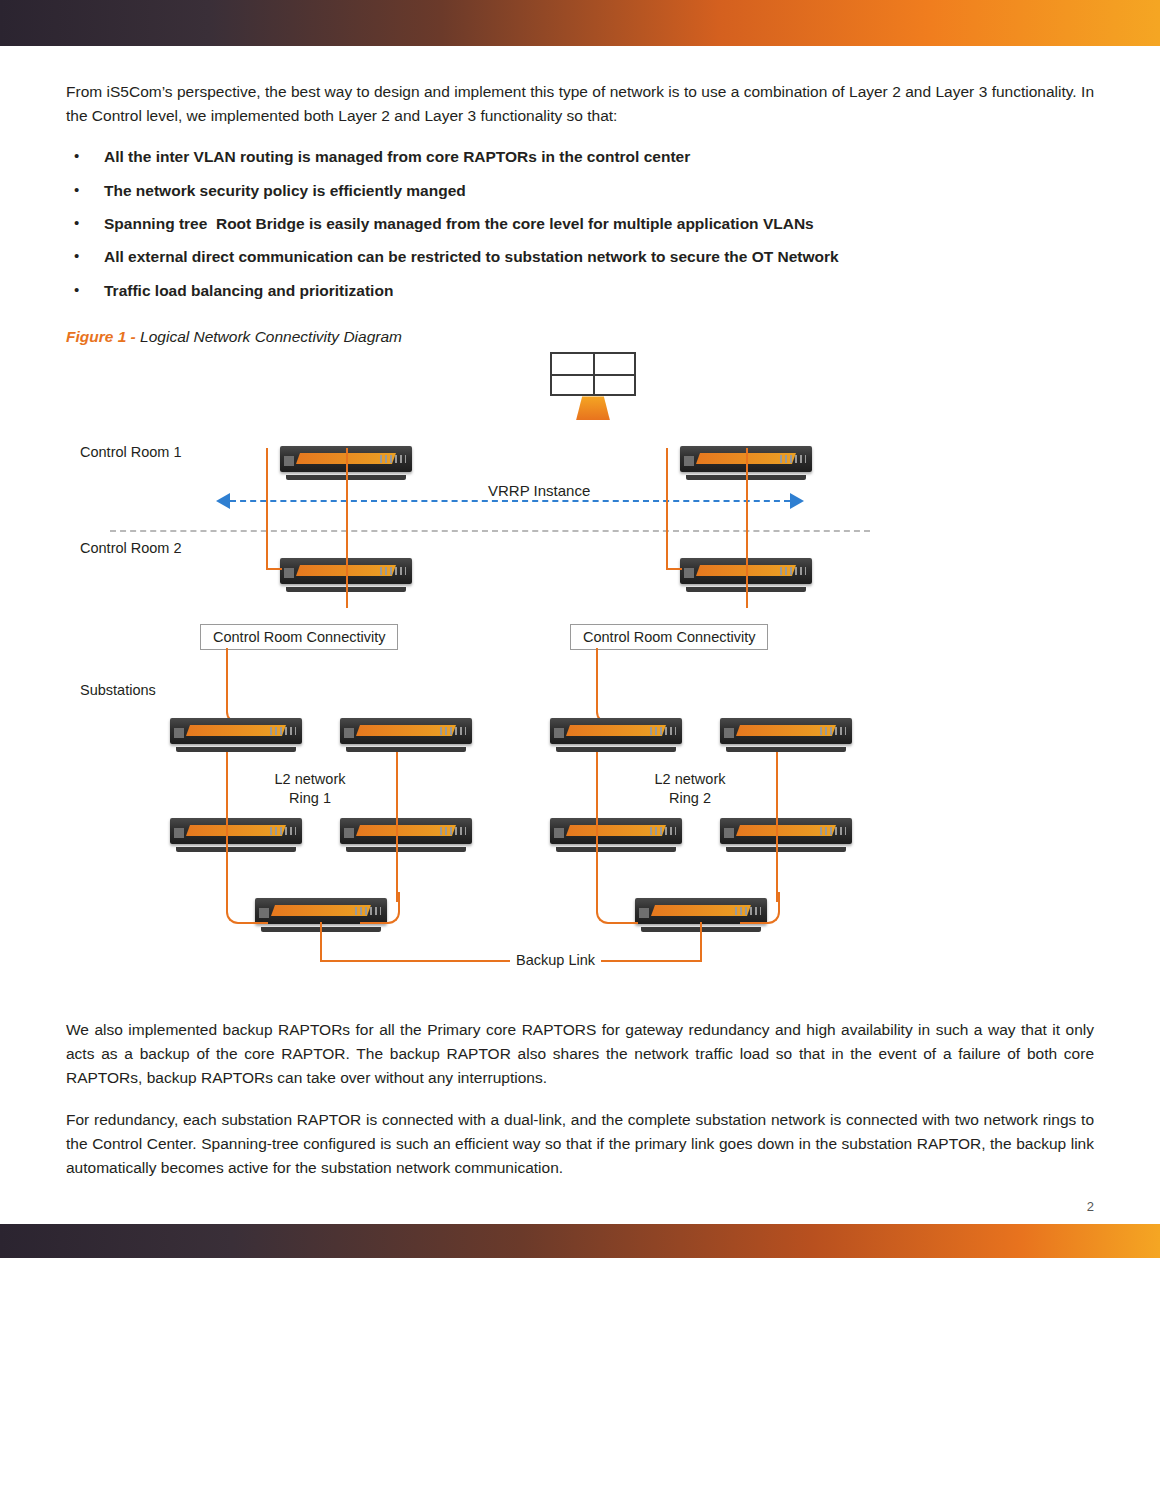From iS5Com’s perspective, the best way to design and implement this type of network is to use a combination of Layer 2 and Layer 3 functionality. In the Control level, we implemented both Layer 2 and Layer 3 functionality so that:
All the inter VLAN routing is managed from core RAPTORs in the control center
The network security policy is efficiently manged
Spanning tree Root Bridge is easily managed from the core level for multiple application VLANs
All external direct communication can be restricted to substation network to secure the OT Network
Traffic load balancing and prioritization
Figure 1 - Logical Network Connectivity Diagram
Control Room 1
Control Room 2
Substations
VRRP Instance
Control Room Connectivity
Control Room Connectivity
L2 network
Ring 1
L2 network
Ring 2
Backup Link
We also implemented backup RAPTORs for all the Primary core RAPTORS for gateway redundancy and high availability in such a way that it only acts as a backup of the core RAPTOR. The backup RAPTOR also shares the network traffic load so that in the event of a failure of both core RAPTORs, backup RAPTORs can take over without any interruptions.
For redundancy, each substation RAPTOR is connected with a dual-link, and the complete substation network is connected with two network rings to the Control Center. Spanning-tree configured is such an efficient way so that if the primary link goes down in the substation RAPTOR, the backup link automatically becomes active for the substation network communication.
2